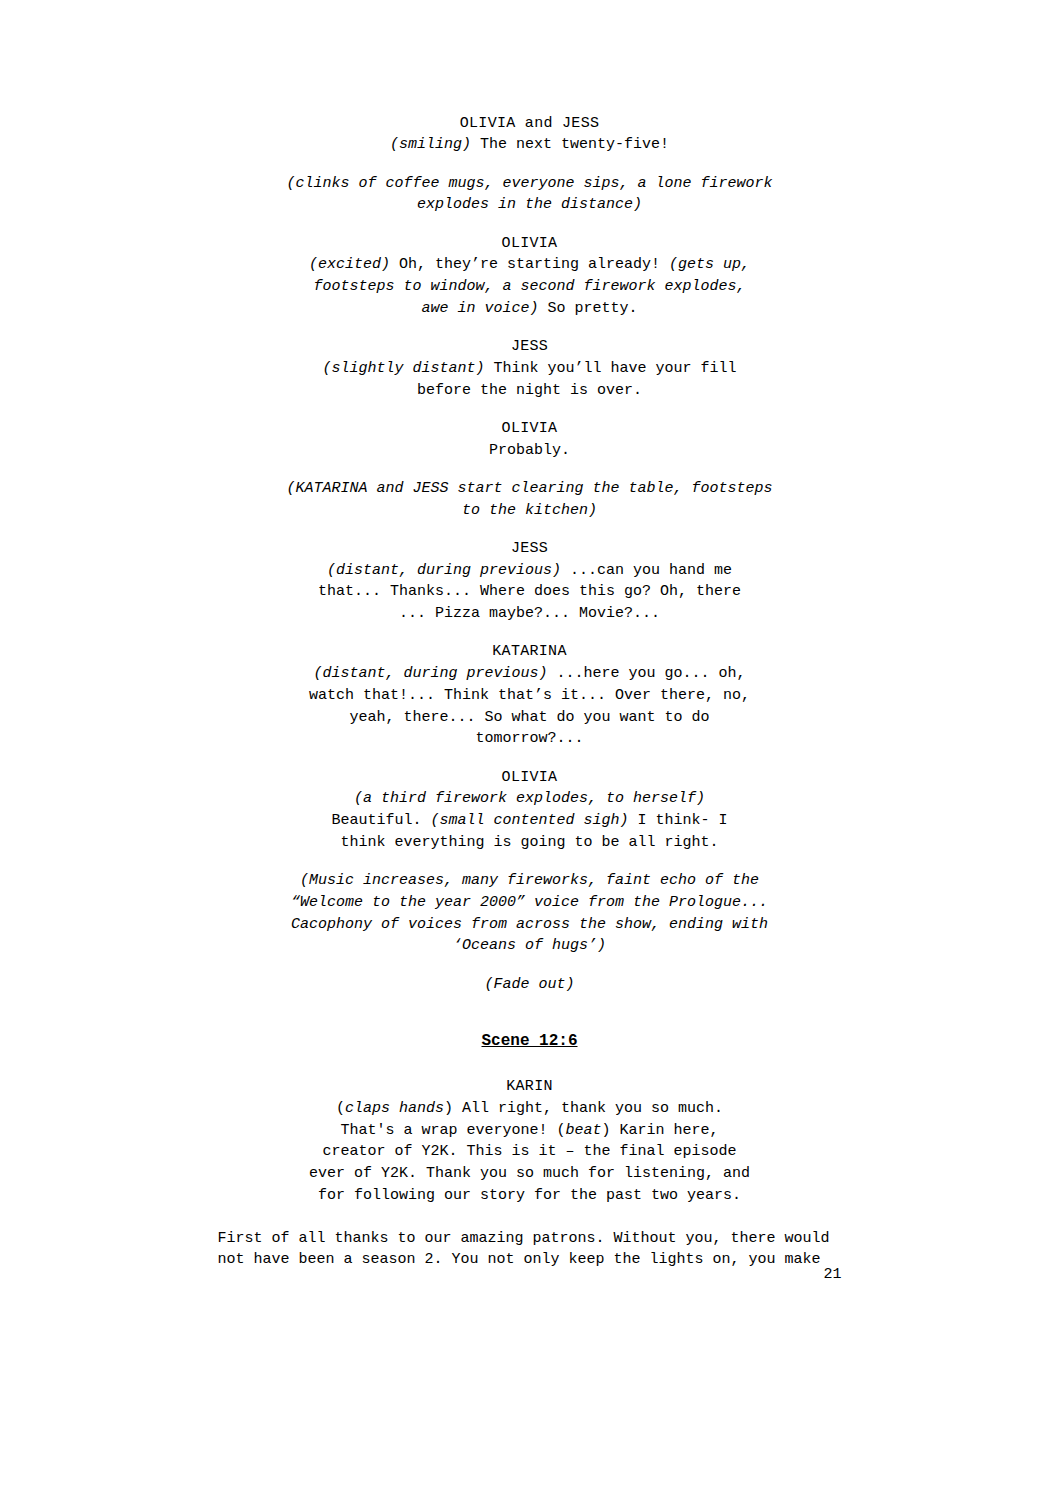OLIVIA and JESS
(smiling) The next twenty-five!
(clinks of coffee mugs, everyone sips, a lone firework explodes in the distance)
OLIVIA
(excited) Oh, they’re starting already! (gets up, footsteps to window, a second firework explodes, awe in voice) So pretty.
JESS
(slightly distant) Think you’ll have your fill before the night is over.
OLIVIA
Probably.
(KATARINA and JESS start clearing the table, footsteps to the kitchen)
JESS
(distant, during previous) ...can you hand me that... Thanks... Where does this go? Oh, there ... Pizza maybe?... Movie?...
KATARINA
(distant, during previous) ...here you go... oh, watch that!... Think that’s it... Over there, no, yeah, there... So what do you want to do tomorrow?...
OLIVIA
(a third firework explodes, to herself) Beautiful. (small contented sigh) I think- I think everything is going to be all right.
(Music increases, many fireworks, faint echo of the “Welcome to the year 2000” voice from the Prologue... Cacophony of voices from across the show, ending with ‘Oceans of hugs’)
(Fade out)
Scene 12:6
KARIN
(claps hands) All right, thank you so much. That's a wrap everyone! (beat) Karin here, creator of Y2K. This is it – the final episode ever of Y2K. Thank you so much for listening, and for following our story for the past two years.
First of all thanks to our amazing patrons. Without you, there would not have been a season 2. You not only keep the lights on, you make
21